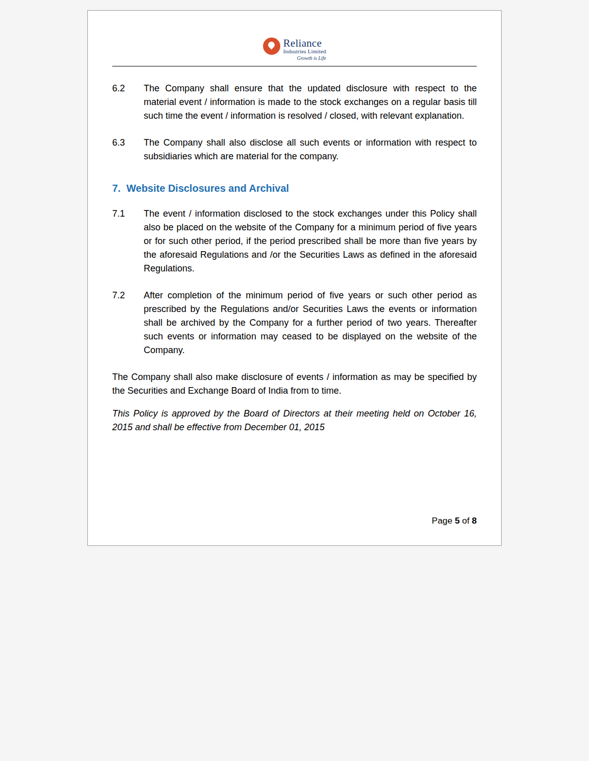Reliance
Industries Limited
Growth is Life
6.2
The Company shall ensure that the updated disclosure with respect to the material event / information is made to the stock exchanges on a regular basis till such time the event / information is resolved / closed, with relevant explanation.
6.3
The Company shall also disclose all such events or information with respect to subsidiaries which are material for the company.
7. Website Disclosures and Archival
7.1
The event / information disclosed to the stock exchanges under this Policy shall also be placed on the website of the Company for a minimum period of five years or for such other period, if the period prescribed shall be more than five years by the aforesaid Regulations and /or the Securities Laws as defined in the aforesaid Regulations.
7.2
After completion of the minimum period of five years or such other period as prescribed by the Regulations and/or Securities Laws the events or information shall be archived by the Company for a further period of two years. Thereafter such events or information may ceased to be displayed on the website of the Company.
The Company shall also make disclosure of events / information as may be specified by the Securities and Exchange Board of India from to time.
This Policy is approved by the Board of Directors at their meeting held on October 16, 2015 and shall be effective from December 01, 2015
Page 5 of 8